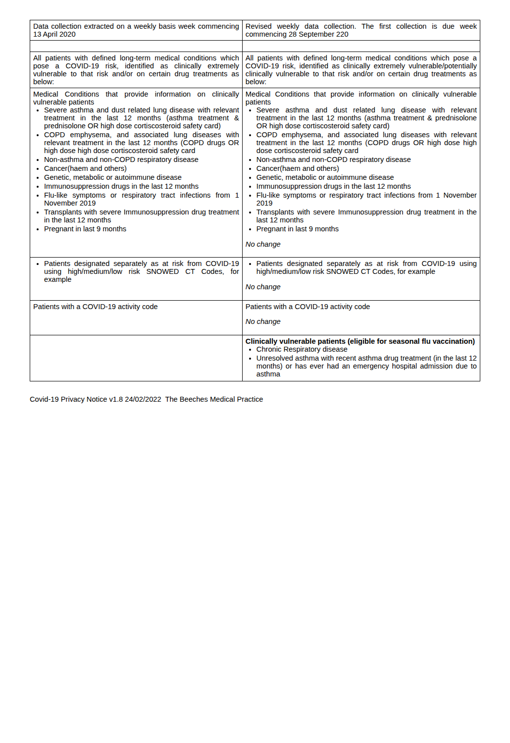| Data collection extracted on a weekly basis week commencing 13 April 2020 | Revised weekly data collection. The first collection is due week commencing 28 September 220 |
| All patients with defined long-term medical conditions which pose a COVID-19 risk, identified as clinically extremely vulnerable to that risk and/or on certain drug treatments as below: | All patients with defined long-term medical conditions which pose a COVID-19 risk, identified as clinically extremely vulnerable/potentially clinically vulnerable to that risk and/or on certain drug treatments as below: |
| Medical Conditions that provide information on clinically vulnerable patients Severe asthma and dust related lung disease with relevant treatment in the last 12 months (asthma treatment & prednisolone OR high dose cortiscosteroid safety card) COPD emphysema, and associated lung diseases with relevant treatment in the last 12 months (COPD drugs OR high dose high dose cortiscosteroid safety card Non-asthma and non-COPD respiratory disease Cancer(haem and others) Genetic, metabolic or autoimmune disease Immunosuppression drugs in the last 12 months Flu-like symptoms or respiratory tract infections from 1 November 2019 Transplants with severe Immunosuppression drug treatment in the last 12 months Pregnant in last 9 months | Medical Conditions that provide information on clinically vulnerable patients Severe asthma and dust related lung disease with relevant treatment in the last 12 months (asthma treatment & prednisolone OR high dose cortiscosteroid safety card) COPD emphysema, and associated lung diseases with relevant treatment in the last 12 months (COPD drugs OR high dose high dose cortiscosteroid safety card Non-asthma and non-COPD respiratory disease Cancer(haem and others) Genetic, metabolic or autoimmune disease Immunosuppression drugs in the last 12 months Flu-like symptoms or respiratory tract infections from 1 November 2019 Transplants with severe Immunosuppression drug treatment in the last 12 months Pregnant in last 9 months No change |
| Patients designated separately as at risk from COVID-19 using high/medium/low risk SNOWED CT Codes, for example | Patients designated separately as at risk from COVID-19 using high/medium/low risk SNOWED CT Codes, for example No change |
| Patients with a COVID-19 activity code | Patients with a COVID-19 activity code No change |
| | Clinically vulnerable patients (eligible for seasonal flu vaccination) Chronic Respiratory disease Unresolved asthma with recent asthma drug treatment (in the last 12 months) or has ever had an emergency hospital admission due to asthma |
Covid-19 Privacy Notice v1.8 24/02/2022 The Beeches Medical Practice